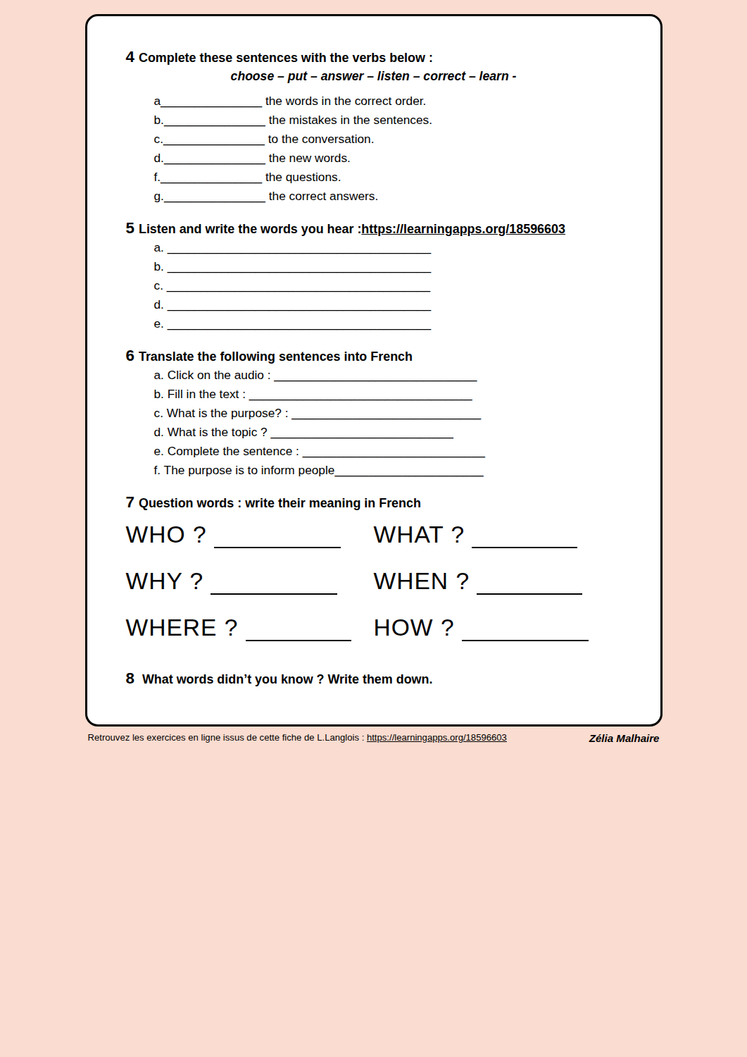4 Complete these sentences with the verbs below :
choose – put – answer – listen – correct – learn -
a the words in the correct order.
b. the mistakes in the sentences.
c. to the conversation.
d. the new words.
f. the questions.
g. the correct answers.
5 Listen and write the words you hear :https://learningapps.org/18596603
a.
b.
c.
d.
e.
6 Translate the following sentences into French
a. Click on the audio : ______________________________
b. Fill in the text : _________________________________
c. What is the purpose? : ____________________________
d. What is the topic ? ___________________________
e. Complete the sentence : ___________________________
f. The purpose is to inform people______________________
7 Question words : write their meaning in French
| WHO ? | WHAT ? |
| WHY ? | WHEN ? |
| WHERE ? | HOW ? |
8 What words didn’t you know ? Write them down.
Retrouvez les exercices en ligne issus de cette fiche de L.Langlois : https://learningapps.org/18596603 Zélia Malhaire